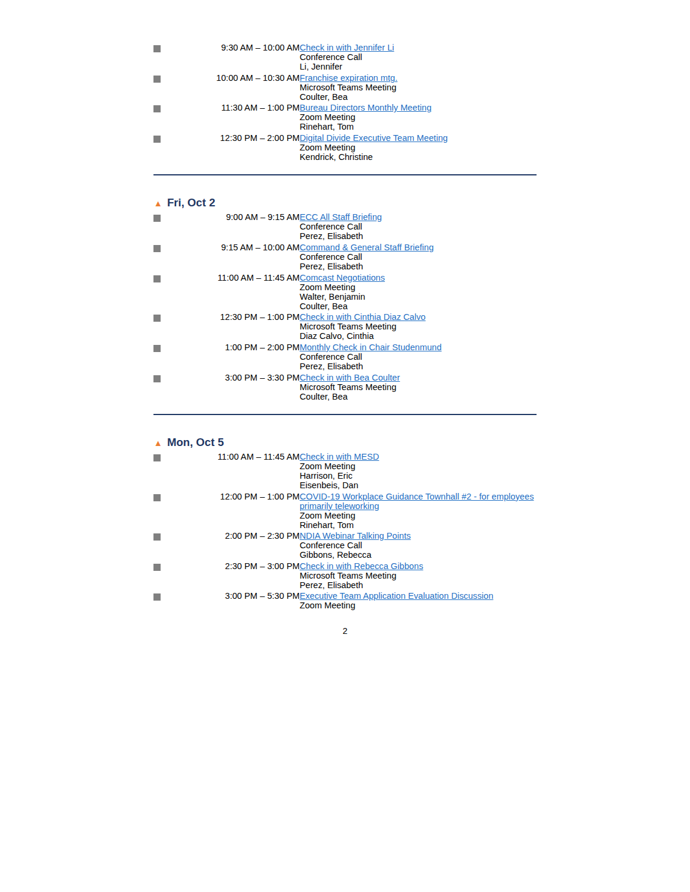| | 9:30 AM – 10:00 AM | Check in with Jennifer Li Conference Call Li, Jennifer |
| | 10:00 AM – 10:30 AM | Franchise expiration mtg. Microsoft Teams Meeting Coulter, Bea |
| | 11:30 AM – 1:00 PM | Bureau Directors Monthly Meeting Zoom Meeting Rinehart, Tom |
| | 12:30 PM – 2:00 PM | Digital Divide Executive Team Meeting Zoom Meeting Kendrick, Christine |
▲Fri, Oct 2
| | 9:00 AM – 9:15 AM | ECC All Staff Briefing Conference Call Perez, Elisabeth |
| | 9:15 AM – 10:00 AM | Command & General Staff Briefing Conference Call Perez, Elisabeth |
| | 11:00 AM – 11:45 AM | Comcast Negotiations Zoom Meeting Walter, Benjamin Coulter, Bea |
| | 12:30 PM – 1:00 PM | Check in with Cinthia Diaz Calvo Microsoft Teams Meeting Diaz Calvo, Cinthia |
| | 1:00 PM – 2:00 PM | Monthly Check in Chair Studenmund Conference Call Perez, Elisabeth |
| | 3:00 PM – 3:30 PM | Check in with Bea Coulter Microsoft Teams Meeting Coulter, Bea |
▲Mon, Oct 5
| | 11:00 AM – 11:45 AM | Check in with MESD Zoom Meeting Harrison, Eric Eisenbeis, Dan |
| | 12:00 PM – 1:00 PM | COVID-19 Workplace Guidance Townhall #2 - for employees primarily teleworking Zoom Meeting Rinehart, Tom |
| | 2:00 PM – 2:30 PM | NDIA Webinar Talking Points Conference Call Gibbons, Rebecca |
| | 2:30 PM – 3:00 PM | Check in with Rebecca Gibbons Microsoft Teams Meeting Perez, Elisabeth |
| | 3:00 PM – 5:30 PM | Executive Team Application Evaluation Discussion Zoom Meeting |
2